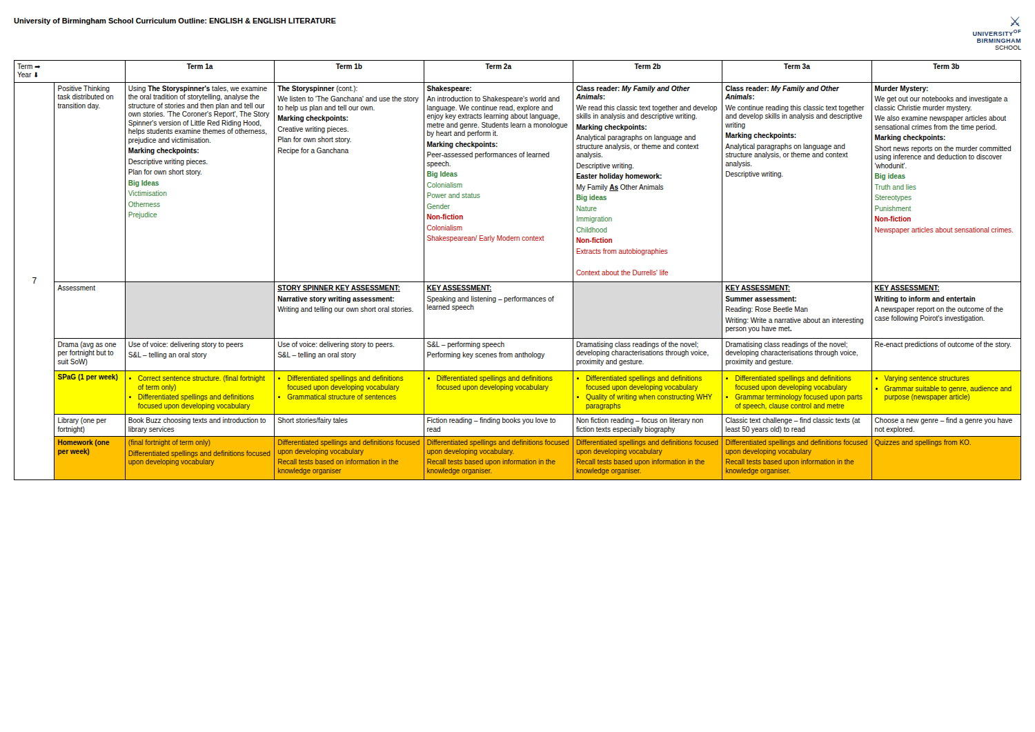University of Birmingham School Curriculum Outline: ENGLISH & ENGLISH LITERATURE
⚔
UNIVERSITYOF
BIRMINGHAM
SCHOOL
| Term ➡ Year ⬇ | Term 1a | Term 1b | Term 2a | Term 2b | Term 3a | Term 3b |
| --- | --- | --- | --- | --- | --- | --- |
| 7 | Positive Thinking task distributed on transition day. | Using The Storyspinner's tales, we examine the oral tradition of storytelling, analyse the structure of stories and then plan and tell our own stories. 'The Coroner's Report', The Story Spinner's version of Little Red Riding Hood, helps students examine themes of otherness, prejudice and victimisation. Marking checkpoints: Descriptive writing pieces. Plan for own short story. Big Ideas Victimisation Otherness Prejudice | The Storyspinner (cont.): We listen to 'The Ganchana' and use the story to help us plan and tell our own. Marking checkpoints: Creative writing pieces. Plan for own short story. Recipe for a Ganchana | Shakespeare: An introduction to Shakespeare's world and language. We continue read, explore and enjoy key extracts learning about language, metre and genre. Students learn a monologue by heart and perform it. Marking checkpoints: Peer-assessed performances of learned speech. Big Ideas Colonialism Power and status Gender Non-fiction Colonialism Shakespearean/ Early Modern context | Class reader: My Family and Other Animals : We read this classic text together and develop skills in analysis and descriptive writing. Marking checkpoints: Analytical paragraphs on language and structure analysis, or theme and context analysis. Descriptive writing. Easter holiday homework: My Family As Other Animals Big ideas Nature Immigration Childhood Non-fiction Extracts from autobiographies Context about the Durrells' life | Class reader: My Family and Other Animals : We continue reading this classic text together and develop skills in analysis and descriptive writing Marking checkpoints: Analytical paragraphs on language and structure analysis, or theme and context analysis. Descriptive writing. | Murder Mystery: We get out our notebooks and investigate a classic Christie murder mystery. We also examine newspaper articles about sensational crimes from the time period. Marking checkpoints: Short news reports on the murder committed using inference and deduction to discover 'whodunit'. Big ideas Truth and lies Stereotypes Punishment Non-fiction Newspaper articles about sensational crimes. |
| Assessment | | STORY SPINNER KEY ASSESSMENT: Narrative story writing assessment: Writing and telling our own short oral stories. | KEY ASSESSMENT: Speaking and listening – performances of learned speech | | KEY ASSESSMENT: Summer assessment: Reading: Rose Beetle Man Writing: Write a narrative about an interesting person you have met . | KEY ASSESSMENT: Writing to inform and entertain A newspaper report on the outcome of the case following Poirot's investigation. |
| Drama (avg as one per fortnight but to suit SoW) | Use of voice: delivering story to peers S&L – telling an oral story | Use of voice: delivering story to peers. S&L – telling an oral story | S&L – performing speech Performing key scenes from anthology | Dramatising class readings of the novel; developing characterisations through voice, proximity and gesture. | Dramatising class readings of the novel; developing characterisations through voice, proximity and gesture. | Re-enact predictions of outcome of the story. |
| SPaG (1 per week) | Correct sentence structure. (final fortnight of term only) Differentiated spellings and definitions focused upon developing vocabulary | Differentiated spellings and definitions focused upon developing vocabulary Grammatical structure of sentences | Differentiated spellings and definitions focused upon developing vocabulary | Differentiated spellings and definitions focused upon developing vocabulary Quality of writing when constructing WHY paragraphs | Differentiated spellings and definitions focused upon developing vocabulary Grammar terminology focused upon parts of speech, clause control and metre | Varying sentence structures Grammar suitable to genre, audience and purpose (newspaper article) |
| Library (one per fortnight) | Book Buzz choosing texts and introduction to library services | Short stories/fairy tales | Fiction reading – finding books you love to read | Non fiction reading – focus on literary non fiction texts especially biography | Classic text challenge – find classic texts (at least 50 years old) to read | Choose a new genre – find a genre you have not explored. |
| Homework (one per week) | (final fortnight of term only) Differentiated spellings and definitions focused upon developing vocabulary | Differentiated spellings and definitions focused upon developing vocabulary Recall tests based on information in the knowledge organiser | Differentiated spellings and definitions focused upon developing vocabulary. Recall tests based upon information in the knowledge organiser. | Differentiated spellings and definitions focused upon developing vocabulary Recall tests based upon information in the knowledge organiser. | Differentiated spellings and definitions focused upon developing vocabulary Recall tests based upon information in the knowledge organiser. | Quizzes and spellings from KO. |